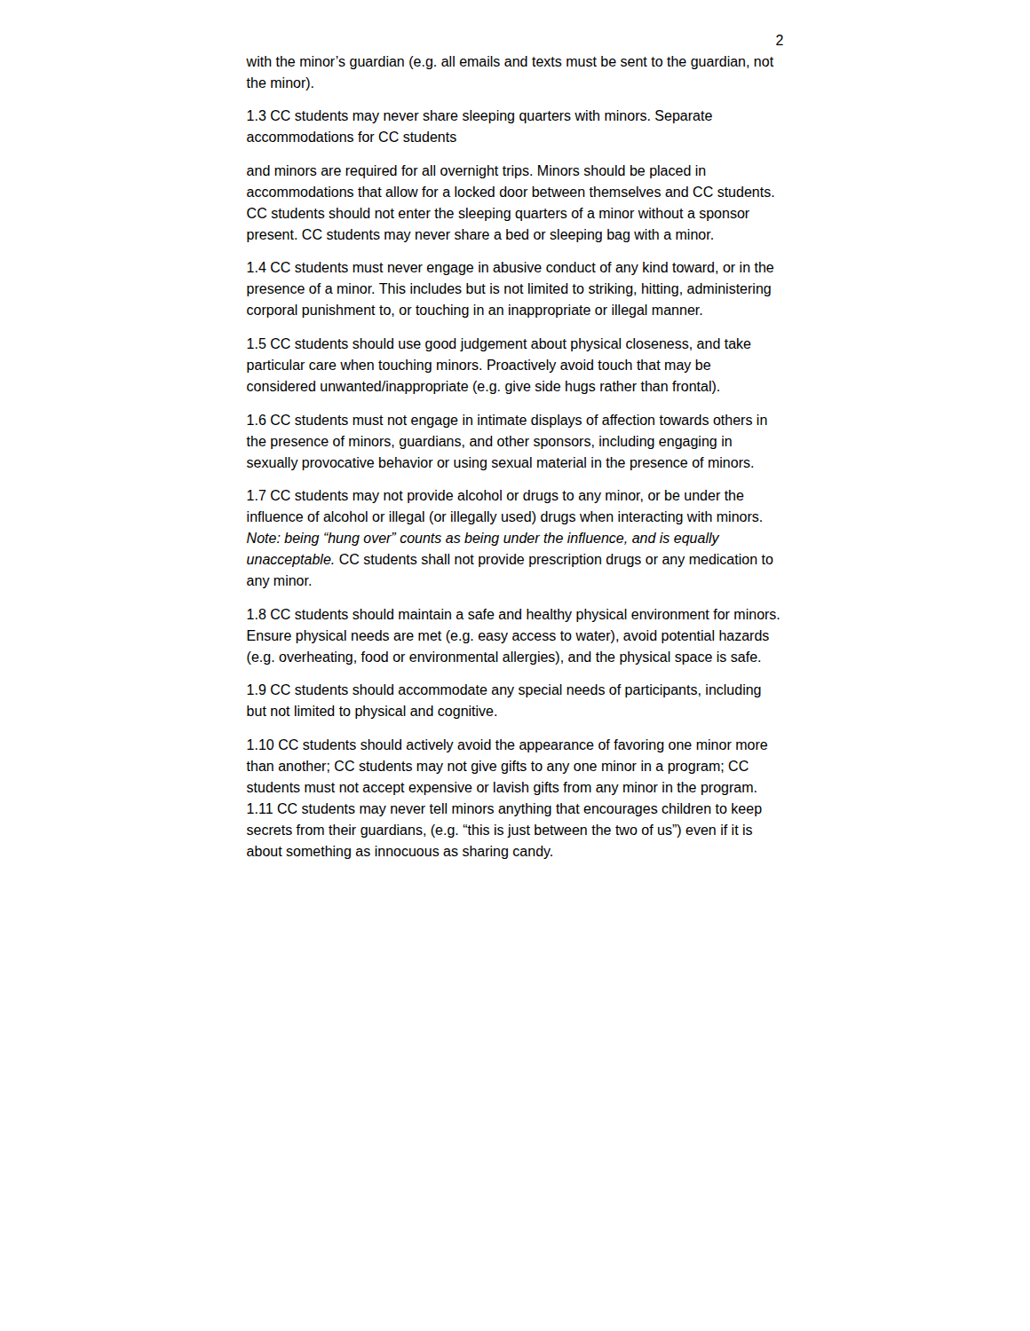2
with the minor’s guardian (e.g. all emails and texts must be sent to the guardian, not the minor).
1.3 CC students may never share sleeping quarters with minors. Separate accommodations for CC students
and minors are required for all overnight trips. Minors should be placed in accommodations that allow for a locked door between themselves and CC students. CC students should not enter the sleeping quarters of a minor without a sponsor present. CC students may never share a bed or sleeping bag with a minor.
1.4 CC students must never engage in abusive conduct of any kind toward, or in the presence of a minor. This includes but is not limited to striking, hitting, administering corporal punishment to, or touching in an inappropriate or illegal manner.
1.5 CC students should use good judgement about physical closeness, and take particular care when touching minors. Proactively avoid touch that may be considered unwanted/inappropriate (e.g. give side hugs rather than frontal).
1.6 CC students must not engage in intimate displays of affection towards others in the presence of minors, guardians, and other sponsors, including engaging in sexually provocative behavior or using sexual material in the presence of minors.
1.7 CC students may not provide alcohol or drugs to any minor, or be under the influence of alcohol or illegal (or illegally used) drugs when interacting with minors. Note: being “hung over” counts as being under the influence, and is equally unacceptable. CC students shall not provide prescription drugs or any medication to any minor.
1.8 CC students should maintain a safe and healthy physical environment for minors. Ensure physical needs are met (e.g. easy access to water), avoid potential hazards (e.g. overheating, food or environmental allergies), and the physical space is safe.
1.9 CC students should accommodate any special needs of participants, including but not limited to physical and cognitive.
1.10 CC students should actively avoid the appearance of favoring one minor more than another; CC students may not give gifts to any one minor in a program; CC students must not accept expensive or lavish gifts from any minor in the program. 1.11 CC students may never tell minors anything that encourages children to keep secrets from their guardians, (e.g. “this is just between the two of us”) even if it is about something as innocuous as sharing candy.